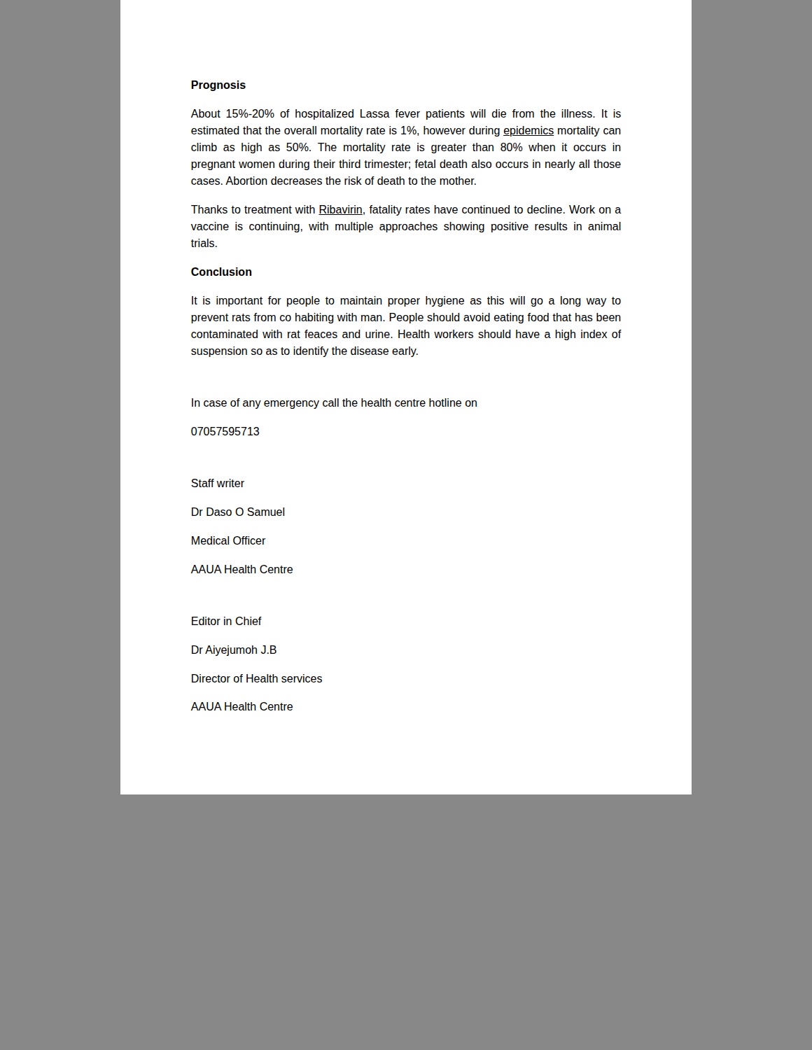Prognosis
About 15%-20% of hospitalized Lassa fever patients will die from the illness. It is estimated that the overall mortality rate is 1%, however during epidemics mortality can climb as high as 50%. The mortality rate is greater than 80% when it occurs in pregnant women during their third trimester; fetal death also occurs in nearly all those cases. Abortion decreases the risk of death to the mother.
Thanks to treatment with Ribavirin, fatality rates have continued to decline. Work on a vaccine is continuing, with multiple approaches showing positive results in animal trials.
Conclusion
It is important for people to maintain proper hygiene as this will go a long way to prevent rats from co habiting with man. People should avoid eating food that has been contaminated with rat feaces and urine. Health workers should have a high index of suspension so as to identify the disease early.
In case of any emergency call the health centre hotline on
07057595713
Staff writer
Dr Daso O Samuel
Medical Officer
AAUA Health Centre
Editor in Chief
Dr Aiyejumoh J.B
Director of Health services
AAUA Health Centre